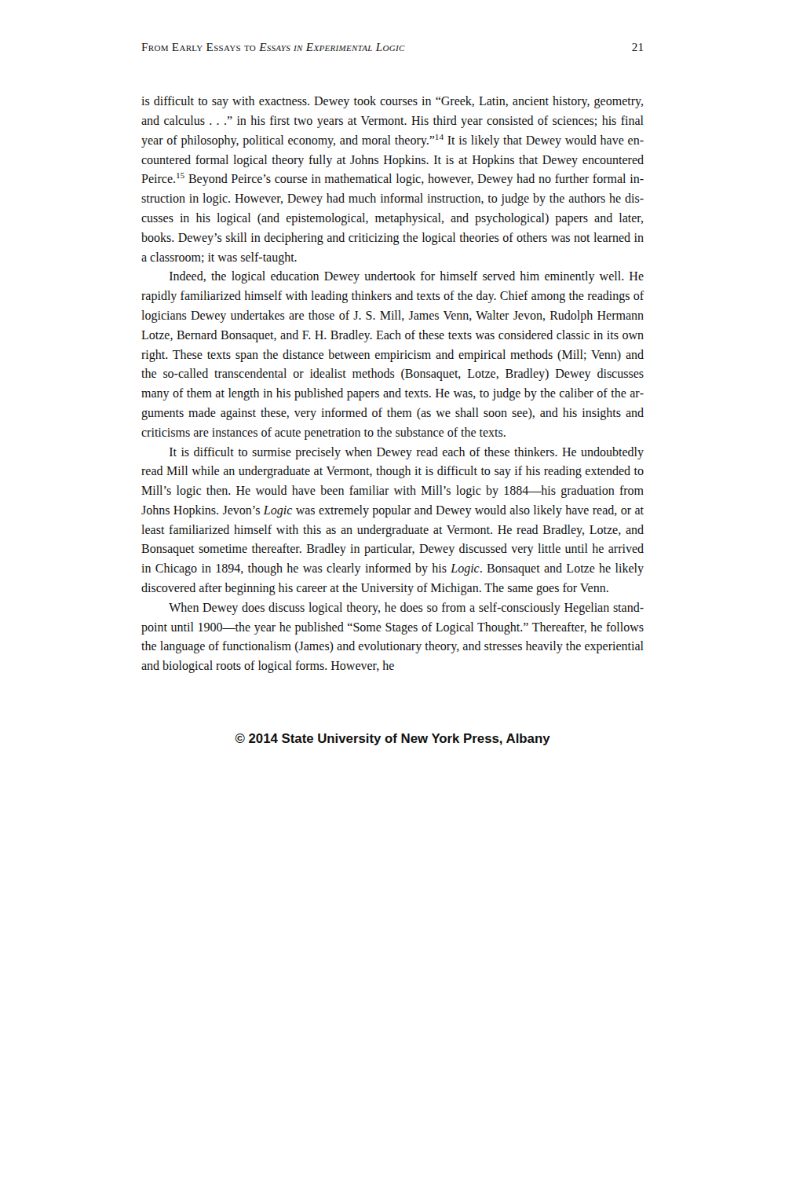From Early Essays to Essays in Experimental Logic 21
is difficult to say with exactness. Dewey took courses in “Greek, Latin, ancient history, geometry, and calculus . . .” in his first two years at Vermont. His third year consisted of sciences; his final year of philosophy, political economy, and moral theory.”14 It is likely that Dewey would have encountered formal logical theory fully at Johns Hopkins. It is at Hopkins that Dewey encountered Peirce.15 Beyond Peirce’s course in mathematical logic, however, Dewey had no further formal instruction in logic. However, Dewey had much informal instruction, to judge by the authors he discusses in his logical (and epistemological, metaphysical, and psychological) papers and later, books. Dewey’s skill in deciphering and criticizing the logical theories of others was not learned in a classroom; it was self-taught.
Indeed, the logical education Dewey undertook for himself served him eminently well. He rapidly familiarized himself with leading thinkers and texts of the day. Chief among the readings of logicians Dewey undertakes are those of J. S. Mill, James Venn, Walter Jevon, Rudolph Hermann Lotze, Bernard Bonsaquet, and F. H. Bradley. Each of these texts was considered classic in its own right. These texts span the distance between empiricism and empirical methods (Mill; Venn) and the so-called transcendental or idealist methods (Bonsaquet, Lotze, Bradley) Dewey discusses many of them at length in his published papers and texts. He was, to judge by the caliber of the arguments made against these, very informed of them (as we shall soon see), and his insights and criticisms are instances of acute penetration to the substance of the texts.
It is difficult to surmise precisely when Dewey read each of these thinkers. He undoubtedly read Mill while an undergraduate at Vermont, though it is difficult to say if his reading extended to Mill’s logic then. He would have been familiar with Mill’s logic by 1884—his graduation from Johns Hopkins. Jevon’s Logic was extremely popular and Dewey would also likely have read, or at least familiarized himself with this as an undergraduate at Vermont. He read Bradley, Lotze, and Bonsaquet sometime thereafter. Bradley in particular, Dewey discussed very little until he arrived in Chicago in 1894, though he was clearly informed by his Logic. Bonsaquet and Lotze he likely discovered after beginning his career at the University of Michigan. The same goes for Venn.
When Dewey does discuss logical theory, he does so from a self-consciously Hegelian standpoint until 1900—the year he published “Some Stages of Logical Thought.” Thereafter, he follows the language of functionalism (James) and evolutionary theory, and stresses heavily the experiential and biological roots of logical forms. However, he
© 2014 State University of New York Press, Albany